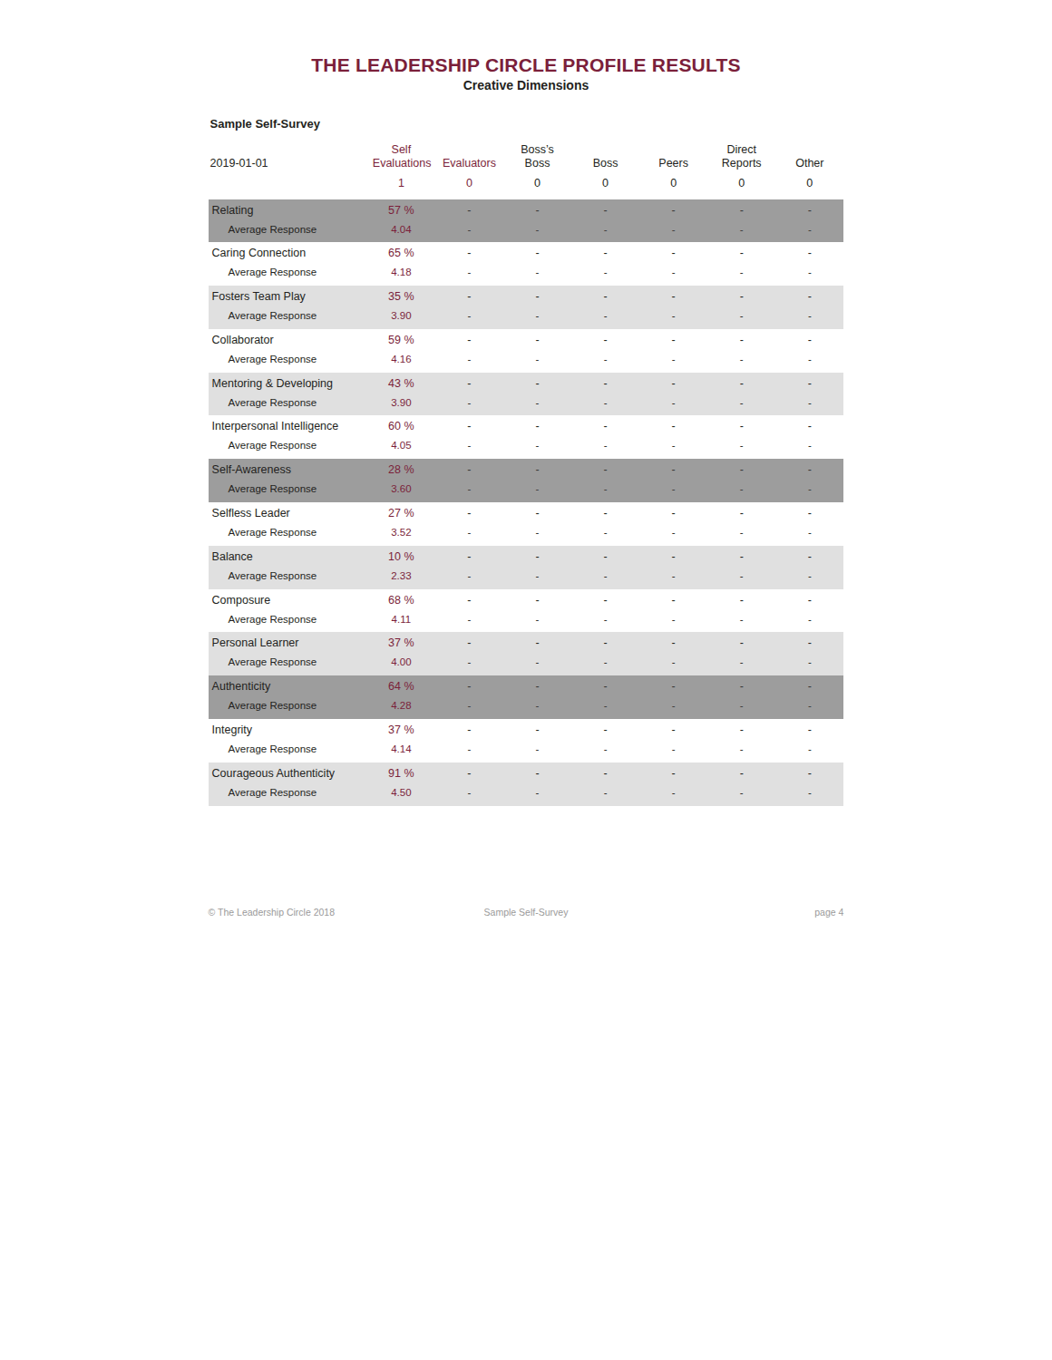THE LEADERSHIP CIRCLE PROFILE RESULTS
Creative Dimensions
Sample Self-Survey
| 2019-01-01 | Self Evaluations | Evaluators | Boss’s Boss | Boss | Peers | Direct Reports | Other |
| --- | --- | --- | --- | --- | --- | --- | --- |
| | 1 | 0 | 0 | 0 | 0 | 0 | 0 |
| Relating | 57 % | - | - | - | - | - | - |
| Average Response | 4.04 | - | - | - | - | - | - |
| Caring Connection | 65 % | - | - | - | - | - | - |
| Average Response | 4.18 | - | - | - | - | - | - |
| Fosters Team Play | 35 % | - | - | - | - | - | - |
| Average Response | 3.90 | - | - | - | - | - | - |
| Collaborator | 59 % | - | - | - | - | - | - |
| Average Response | 4.16 | - | - | - | - | - | - |
| Mentoring & Developing | 43 % | - | - | - | - | - | - |
| Average Response | 3.90 | - | - | - | - | - | - |
| Interpersonal Intelligence | 60 % | - | - | - | - | - | - |
| Average Response | 4.05 | - | - | - | - | - | - |
| Self-Awareness | 28 % | - | - | - | - | - | - |
| Average Response | 3.60 | - | - | - | - | - | - |
| Selfless Leader | 27 % | - | - | - | - | - | - |
| Average Response | 3.52 | - | - | - | - | - | - |
| Balance | 10 % | - | - | - | - | - | - |
| Average Response | 2.33 | - | - | - | - | - | - |
| Composure | 68 % | - | - | - | - | - | - |
| Average Response | 4.11 | - | - | - | - | - | - |
| Personal Learner | 37 % | - | - | - | - | - | - |
| Average Response | 4.00 | - | - | - | - | - | - |
| Authenticity | 64 % | - | - | - | - | - | - |
| Average Response | 4.28 | - | - | - | - | - | - |
| Integrity | 37 % | - | - | - | - | - | - |
| Average Response | 4.14 | - | - | - | - | - | - |
| Courageous Authenticity | 91 % | - | - | - | - | - | - |
| Average Response | 4.50 | - | - | - | - | - | - |
© The Leadership Circle 2018
Sample Self-Survey
page 4